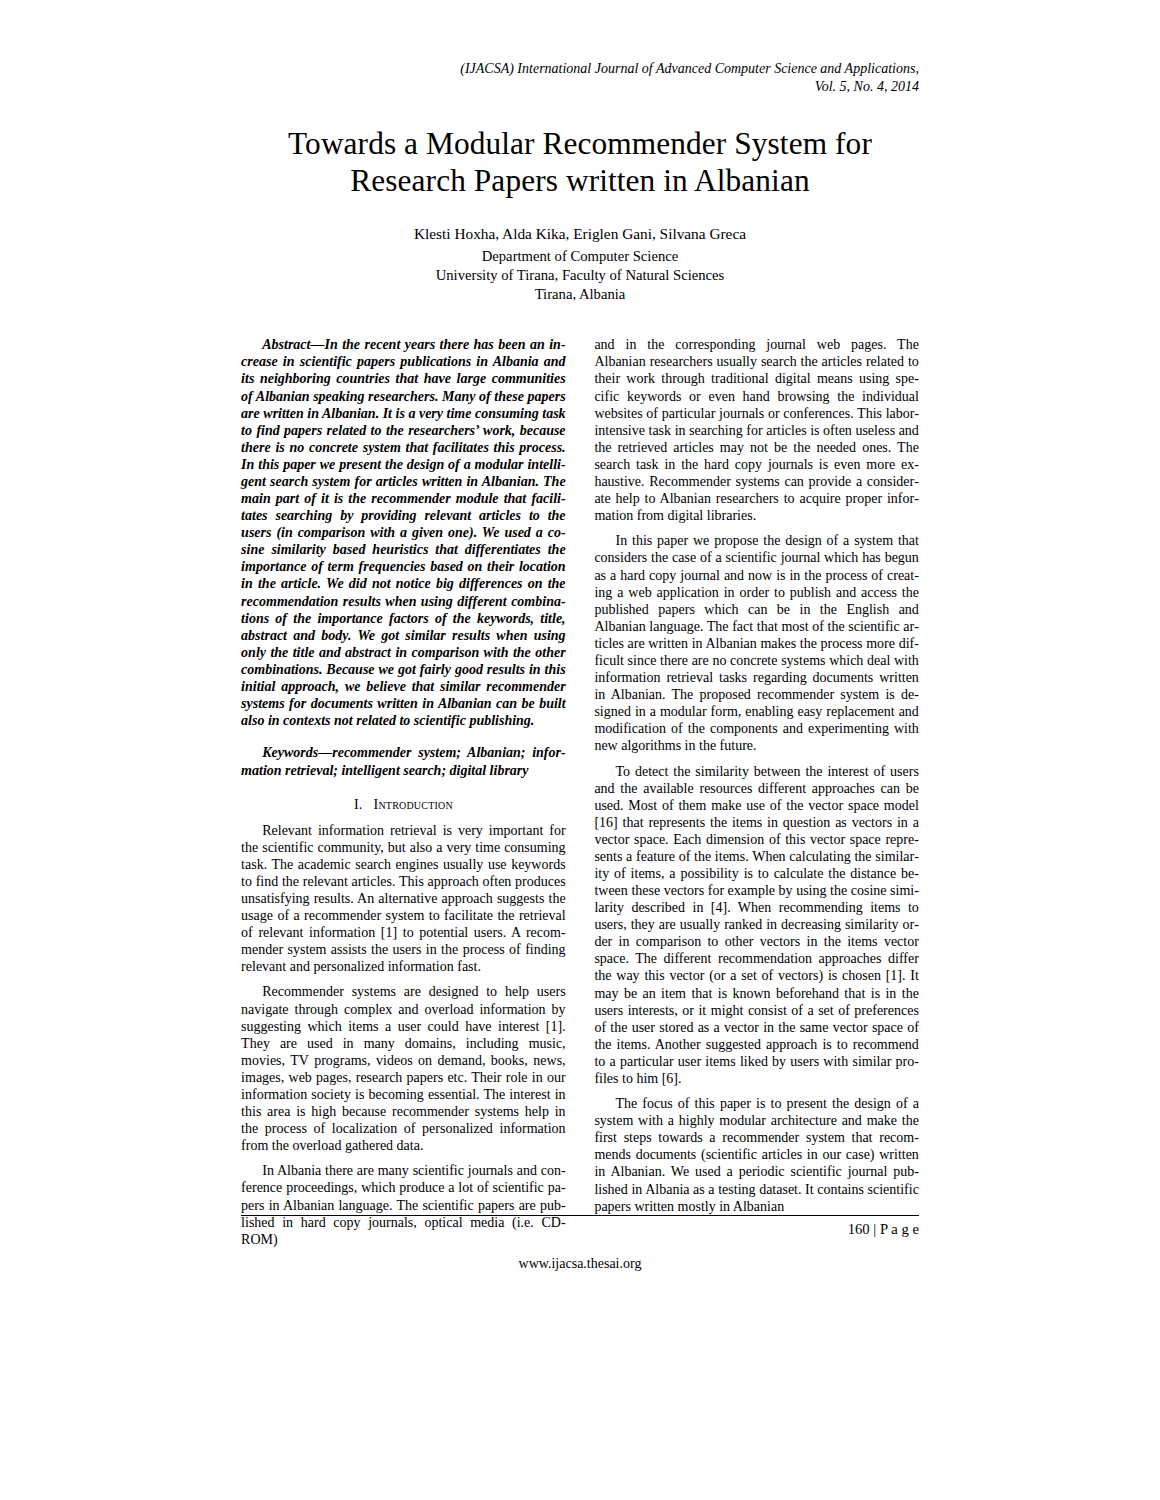(IJACSA) International Journal of Advanced Computer Science and Applications,
Vol. 5, No. 4, 2014
Towards a Modular Recommender System for
Research Papers written in Albanian
Klesti Hoxha, Alda Kika, Eriglen Gani, Silvana Greca
Department of Computer Science
University of Tirana, Faculty of Natural Sciences
Tirana, Albania
Abstract—In the recent years there has been an increase in scientific papers publications in Albania and its neighboring countries that have large communities of Albanian speaking researchers. Many of these papers are written in Albanian. It is a very time consuming task to find papers related to the researchers’ work, because there is no concrete system that facilitates this process. In this paper we present the design of a modular intelligent search system for articles written in Albanian. The main part of it is the recommender module that facilitates searching by providing relevant articles to the users (in comparison with a given one). We used a cosine similarity based heuristics that differentiates the importance of term frequencies based on their location in the article. We did not notice big differences on the recommendation results when using different combinations of the importance factors of the keywords, title, abstract and body. We got similar results when using only the title and abstract in comparison with the other combinations. Because we got fairly good results in this initial approach, we believe that similar recommender systems for documents written in Albanian can be built also in contexts not related to scientific publishing.
Keywords—recommender system; Albanian; information retrieval; intelligent search; digital library
I. Introduction
Relevant information retrieval is very important for the scientific community, but also a very time consuming task. The academic search engines usually use keywords to find the relevant articles. This approach often produces unsatisfying results. An alternative approach suggests the usage of a recommender system to facilitate the retrieval of relevant information [1] to potential users. A recommender system assists the users in the process of finding relevant and personalized information fast.
Recommender systems are designed to help users navigate through complex and overload information by suggesting which items a user could have interest [1]. They are used in many domains, including music, movies, TV programs, videos on demand, books, news, images, web pages, research papers etc. Their role in our information society is becoming essential. The interest in this area is high because recommender systems help in the process of localization of personalized information from the overload gathered data.
In Albania there are many scientific journals and conference proceedings, which produce a lot of scientific papers in Albanian language. The scientific papers are published in hard copy journals, optical media (i.e. CD-ROM)
and in the corresponding journal web pages. The Albanian researchers usually search the articles related to their work through traditional digital means using specific keywords or even hand browsing the individual websites of particular journals or conferences. This labor-intensive task in searching for articles is often useless and the retrieved articles may not be the needed ones. The search task in the hard copy journals is even more exhaustive. Recommender systems can provide a considerate help to Albanian researchers to acquire proper information from digital libraries.
In this paper we propose the design of a system that considers the case of a scientific journal which has begun as a hard copy journal and now is in the process of creating a web application in order to publish and access the published papers which can be in the English and Albanian language. The fact that most of the scientific articles are written in Albanian makes the process more difficult since there are no concrete systems which deal with information retrieval tasks regarding documents written in Albanian. The proposed recommender system is designed in a modular form, enabling easy replacement and modification of the components and experimenting with new algorithms in the future.
To detect the similarity between the interest of users and the available resources different approaches can be used. Most of them make use of the vector space model [16] that represents the items in question as vectors in a vector space. Each dimension of this vector space represents a feature of the items. When calculating the similarity of items, a possibility is to calculate the distance between these vectors for example by using the cosine similarity described in [4]. When recommending items to users, they are usually ranked in decreasing similarity order in comparison to other vectors in the items vector space. The different recommendation approaches differ the way this vector (or a set of vectors) is chosen [1]. It may be an item that is known beforehand that is in the users interests, or it might consist of a set of preferences of the user stored as a vector in the same vector space of the items. Another suggested approach is to recommend to a particular user items liked by users with similar profiles to him [6].
The focus of this paper is to present the design of a system with a highly modular architecture and make the first steps towards a recommender system that recommends documents (scientific articles in our case) written in Albanian. We used a periodic scientific journal published in Albania as a testing dataset. It contains scientific papers written mostly in Albanian
160 | P a g e
www.ijacsa.thesai.org